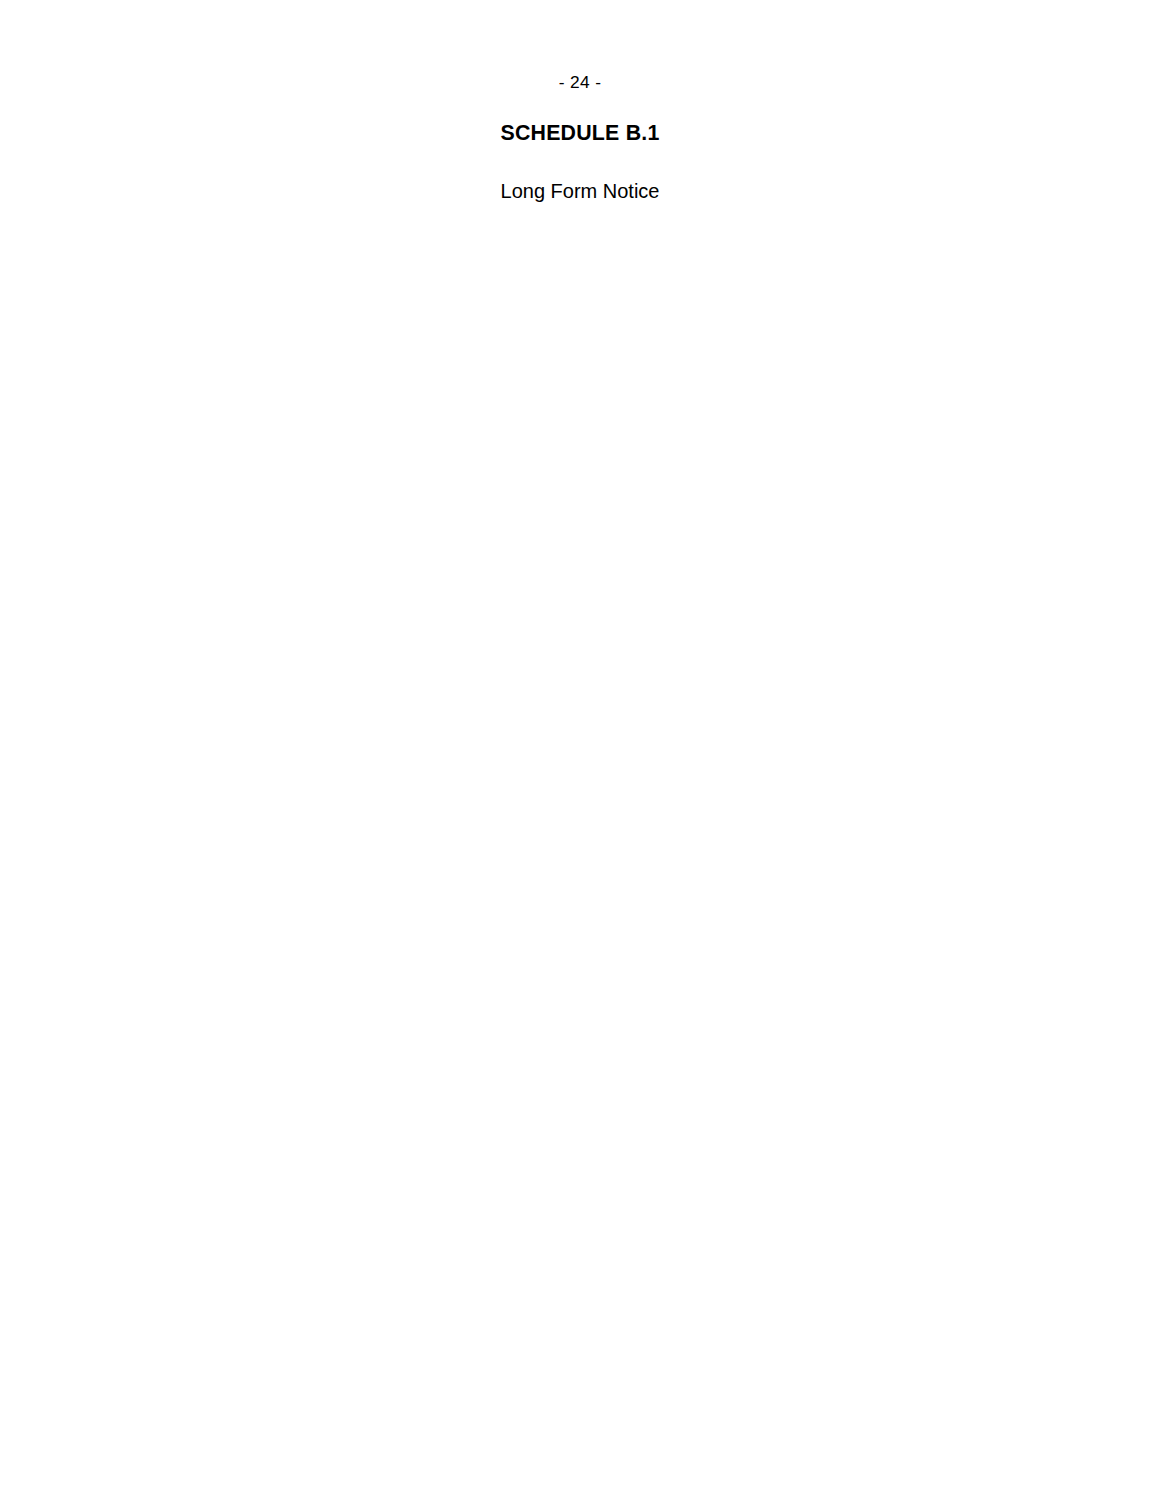- 24 -
SCHEDULE B.1
Long Form Notice